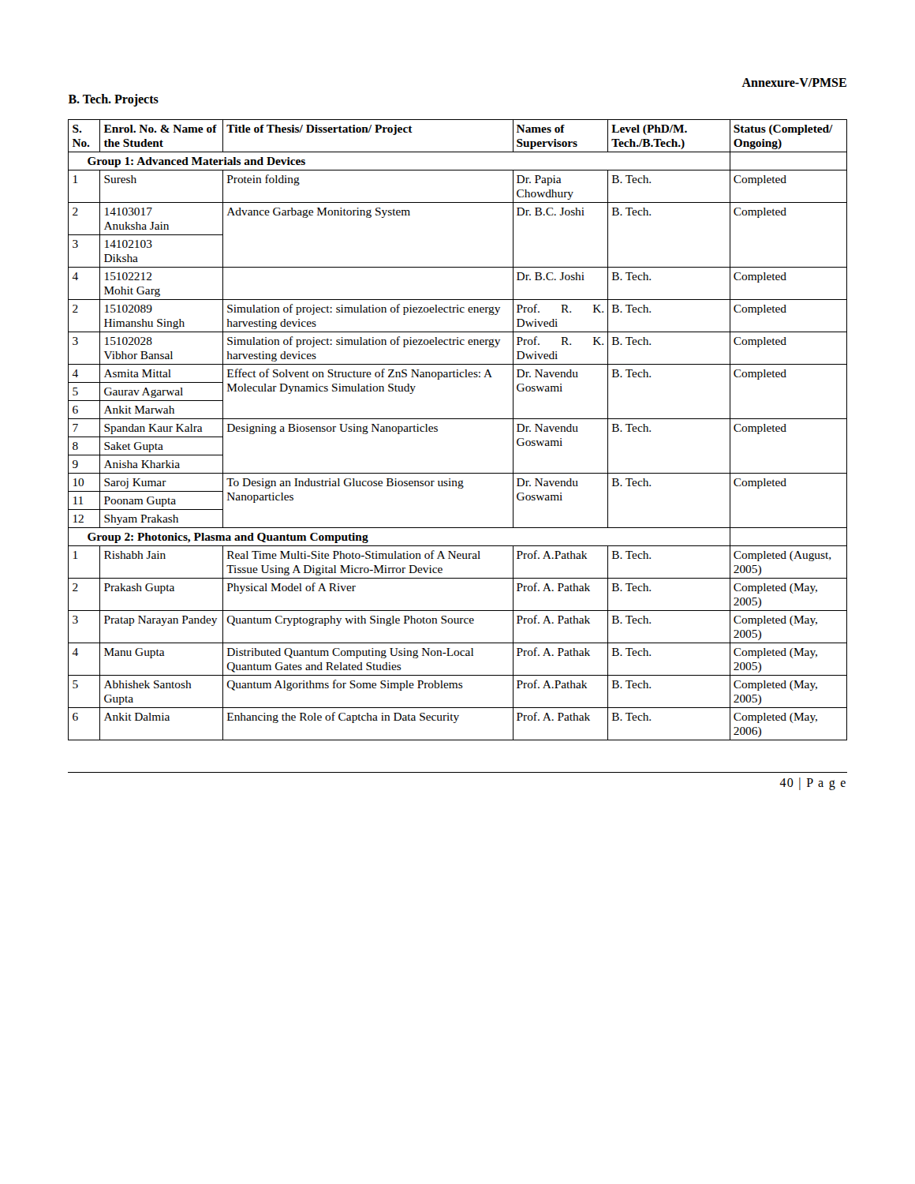Annexure-V/PMSE
B. Tech. Projects
| S. No. | Enrol. No. & Name of the Student | Title of Thesis/ Dissertation/ Project | Names of Supervisors | Level (PhD/M. Tech./B.Tech.) | Status (Completed/ Ongoing) |
| --- | --- | --- | --- | --- | --- |
| Group 1: Advanced Materials and Devices | |
| 1 | Suresh | Protein folding | Dr. Papia Chowdhury | B. Tech. | Completed |
| 2 | 14103017 Anuksha Jain | Advance Garbage Monitoring System | Dr. B.C. Joshi | B. Tech. | Completed |
| 3 | 14102103 Diksha |
| 4 | 15102212 Mohit Garg | | Dr. B.C. Joshi | B. Tech. | Completed |
| 2 | 15102089 Himanshu Singh | Simulation of project: simulation of piezoelectric energy harvesting devices | Prof. R. K. Dwivedi | B. Tech. | Completed |
| 3 | 15102028 Vibhor Bansal | Simulation of project: simulation of piezoelectric energy harvesting devices | Prof. R. K. Dwivedi | B. Tech. | Completed |
| 4 | Asmita Mittal | Effect of Solvent on Structure of ZnS Nanoparticles: A Molecular Dynamics Simulation Study | Dr. Navendu Goswami | B. Tech. | Completed |
| 5 | Gaurav Agarwal |
| 6 | Ankit Marwah |
| 7 | Spandan Kaur Kalra | Designing a Biosensor Using Nanoparticles | Dr. Navendu Goswami | B. Tech. | Completed |
| 8 | Saket Gupta |
| 9 | Anisha Kharkia |
| 10 | Saroj Kumar | To Design an Industrial Glucose Biosensor using Nanoparticles | Dr. Navendu Goswami | B. Tech. | Completed |
| 11 | Poonam Gupta |
| 12 | Shyam Prakash |
| Group 2: Photonics, Plasma and Quantum Computing | |
| 1 | Rishabh Jain | Real Time Multi-Site Photo-Stimulation of A Neural Tissue Using A Digital Micro-Mirror Device | Prof. A.Pathak | B. Tech. | Completed (August, 2005) |
| 2 | Prakash Gupta | Physical Model of A River | Prof. A. Pathak | B. Tech. | Completed (May, 2005) |
| 3 | Pratap Narayan Pandey | Quantum Cryptography with Single Photon Source | Prof. A. Pathak | B. Tech. | Completed (May, 2005) |
| 4 | Manu Gupta | Distributed Quantum Computing Using Non-Local Quantum Gates and Related Studies | Prof. A. Pathak | B. Tech. | Completed (May, 2005) |
| 5 | Abhishek Santosh Gupta | Quantum Algorithms for Some Simple Problems | Prof. A.Pathak | B. Tech. | Completed (May, 2005) |
| 6 | Ankit Dalmia | Enhancing the Role of Captcha in Data Security | Prof. A. Pathak | B. Tech. | Completed (May, 2006) |
40 | P a g e